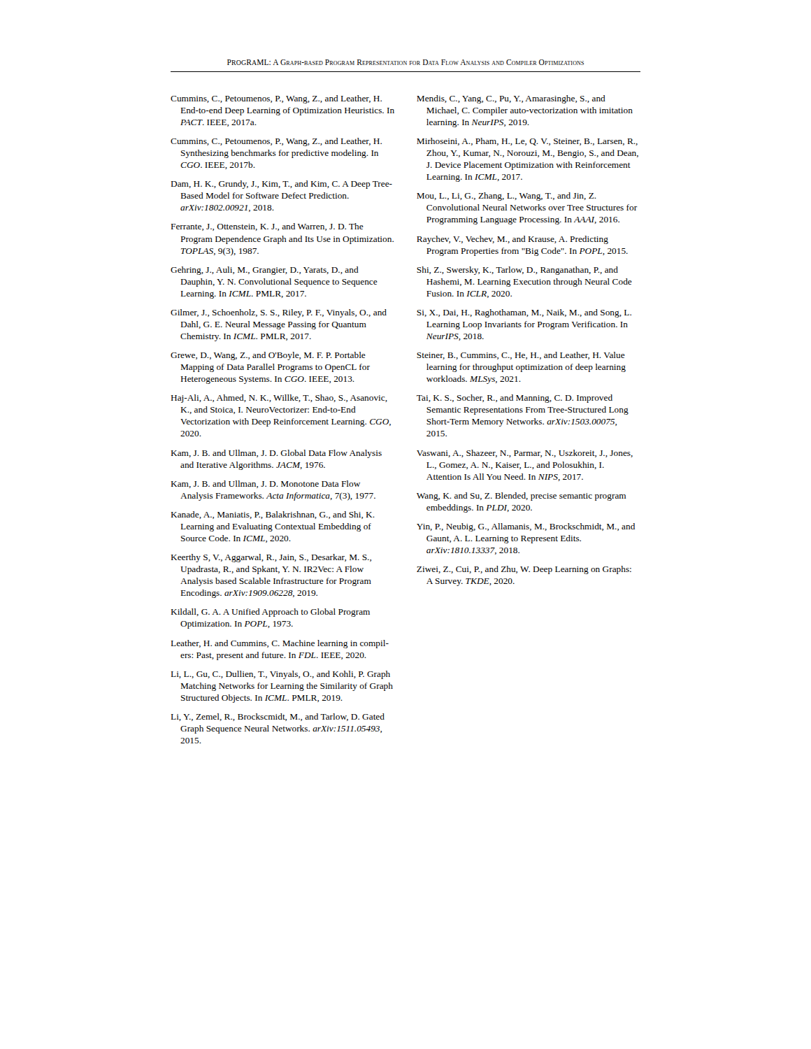PROGRAML: A Graph-based Program Representation for Data Flow Analysis and Compiler Optimizations
Cummins, C., Petoumenos, P., Wang, Z., and Leather, H. End-to-end Deep Learning of Optimization Heuristics. In PACT. IEEE, 2017a.
Cummins, C., Petoumenos, P., Wang, Z., and Leather, H. Synthesizing benchmarks for predictive modeling. In CGO. IEEE, 2017b.
Dam, H. K., Grundy, J., Kim, T., and Kim, C. A Deep Tree-Based Model for Software Defect Prediction. arXiv:1802.00921, 2018.
Ferrante, J., Ottenstein, K. J., and Warren, J. D. The Program Dependence Graph and Its Use in Optimization. TOPLAS, 9(3), 1987.
Gehring, J., Auli, M., Grangier, D., Yarats, D., and Dauphin, Y. N. Convolutional Sequence to Sequence Learning. In ICML. PMLR, 2017.
Gilmer, J., Schoenholz, S. S., Riley, P. F., Vinyals, O., and Dahl, G. E. Neural Message Passing for Quantum Chemistry. In ICML. PMLR, 2017.
Grewe, D., Wang, Z., and O'Boyle, M. F. P. Portable Mapping of Data Parallel Programs to OpenCL for Heterogeneous Systems. In CGO. IEEE, 2013.
Haj-Ali, A., Ahmed, N. K., Willke, T., Shao, S., Asanovic, K., and Stoica, I. NeuroVectorizer: End-to-End Vectorization with Deep Reinforcement Learning. CGO, 2020.
Kam, J. B. and Ullman, J. D. Global Data Flow Analysis and Iterative Algorithms. JACM, 1976.
Kam, J. B. and Ullman, J. D. Monotone Data Flow Analysis Frameworks. Acta Informatica, 7(3), 1977.
Kanade, A., Maniatis, P., Balakrishnan, G., and Shi, K. Learning and Evaluating Contextual Embedding of Source Code. In ICML, 2020.
Keerthy S, V., Aggarwal, R., Jain, S., Desarkar, M. S., Upadrasta, R., and Spkant, Y. N. IR2Vec: A Flow Analysis based Scalable Infrastructure for Program Encodings. arXiv:1909.06228, 2019.
Kildall, G. A. A Unified Approach to Global Program Optimization. In POPL, 1973.
Leather, H. and Cummins, C. Machine learning in compilers: Past, present and future. In FDL. IEEE, 2020.
Li, L., Gu, C., Dullien, T., Vinyals, O., and Kohli, P. Graph Matching Networks for Learning the Similarity of Graph Structured Objects. In ICML. PMLR, 2019.
Li, Y., Zemel, R., Brockscmidt, M., and Tarlow, D. Gated Graph Sequence Neural Networks. arXiv:1511.05493, 2015.
Mendis, C., Yang, C., Pu, Y., Amarasinghe, S., and Michael, C. Compiler auto-vectorization with imitation learning. In NeurIPS, 2019.
Mirhoseini, A., Pham, H., Le, Q. V., Steiner, B., Larsen, R., Zhou, Y., Kumar, N., Norouzi, M., Bengio, S., and Dean, J. Device Placement Optimization with Reinforcement Learning. In ICML, 2017.
Mou, L., Li, G., Zhang, L., Wang, T., and Jin, Z. Convolutional Neural Networks over Tree Structures for Programming Language Processing. In AAAI, 2016.
Raychev, V., Vechev, M., and Krause, A. Predicting Program Properties from "Big Code". In POPL, 2015.
Shi, Z., Swersky, K., Tarlow, D., Ranganathan, P., and Hashemi, M. Learning Execution through Neural Code Fusion. In ICLR, 2020.
Si, X., Dai, H., Raghothaman, M., Naik, M., and Song, L. Learning Loop Invariants for Program Verification. In NeurIPS, 2018.
Steiner, B., Cummins, C., He, H., and Leather, H. Value learning for throughput optimization of deep learning workloads. MLSys, 2021.
Tai, K. S., Socher, R., and Manning, C. D. Improved Semantic Representations From Tree-Structured Long Short-Term Memory Networks. arXiv:1503.00075, 2015.
Vaswani, A., Shazeer, N., Parmar, N., Uszkoreit, J., Jones, L., Gomez, A. N., Kaiser, L., and Polosukhin, I. Attention Is All You Need. In NIPS, 2017.
Wang, K. and Su, Z. Blended, precise semantic program embeddings. In PLDI, 2020.
Yin, P., Neubig, G., Allamanis, M., Brockschmidt, M., and Gaunt, A. L. Learning to Represent Edits. arXiv:1810.13337, 2018.
Ziwei, Z., Cui, P., and Zhu, W. Deep Learning on Graphs: A Survey. TKDE, 2020.